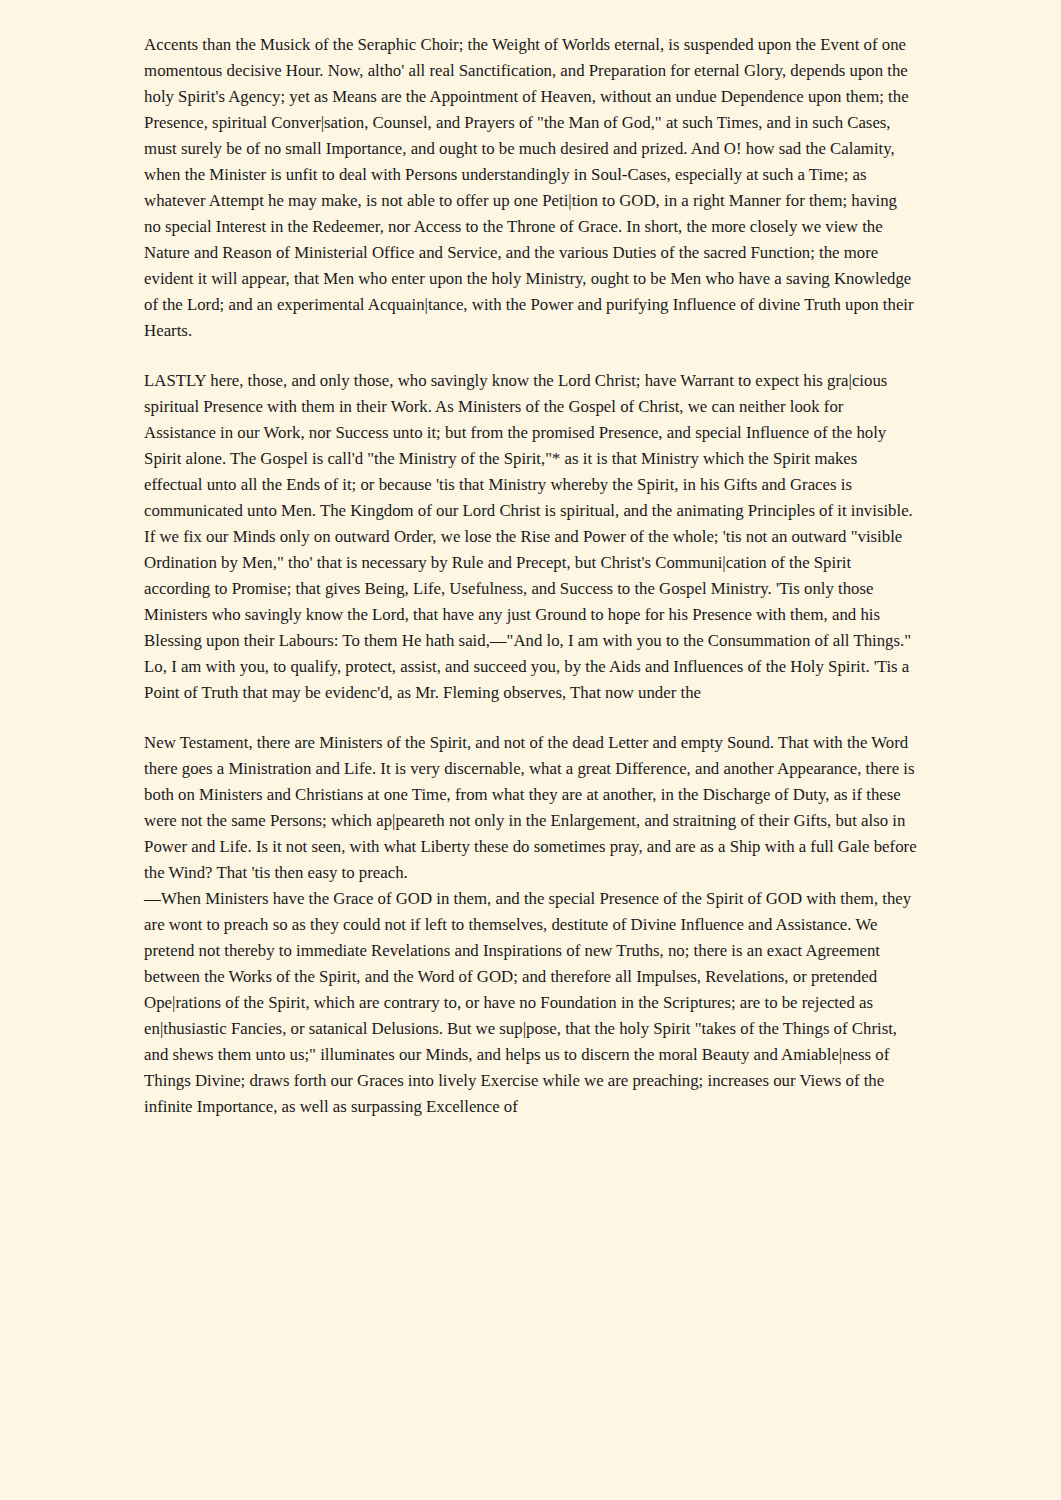Accents than the Musick of the Seraphic Choir; the Weight of Worlds eternal, is suspended upon the Event of one momentous decisive Hour. Now, altho' all real Sanctification, and Preparation for eternal Glory, depends upon the holy Spirit's Agency; yet as Means are the Appointment of Heaven, without an undue Dependence upon them; the Presence, spiritual Conver|sation, Counsel, and Prayers of "the Man of God," at such Times, and in such Cases, must surely be of no small Importance, and ought to be much desired and prized. And O! how sad the Calamity, when the Minister is unfit to deal with Persons understandingly in Soul-Cases, especially at such a Time; as whatever Attempt he may make, is not able to offer up one Peti|tion to GOD, in a right Manner for them; having no special Interest in the Redeemer, nor Access to the Throne of Grace. In short, the more closely we view the Nature and Reason of Ministerial Office and Service, and the various Duties of the sacred Function; the more evident it will appear, that Men who enter upon the holy Ministry, ought to be Men who have a saving Knowledge of the Lord; and an experimental Acquain|tance, with the Power and purifying Influence of divine Truth upon their Hearts.
LASTLY here, those, and only those, who savingly know the Lord Christ; have Warrant to expect his gra|cious spiritual Presence with them in their Work. As Ministers of the Gospel of Christ, we can neither look for Assistance in our Work, nor Success unto it; but from the promised Presence, and special Influence of the holy Spirit alone. The Gospel is call'd "the Ministry of the Spirit,"* as it is that Ministry which the Spirit makes effectual unto all the Ends of it; or because 'tis that Ministry whereby the Spirit, in his Gifts and Graces is communicated unto Men. The Kingdom of our Lord Christ is spiritual, and the animating Principles of it invisible. If we fix our Minds only on outward Order, we lose the Rise and Power of the whole; 'tis not an outward "visible Ordination by Men," tho' that is necessary by Rule and Precept, but Christ's Communi|cation of the Spirit according to Promise; that gives Being, Life, Usefulness, and Success to the Gospel Ministry. 'Tis only those Ministers who savingly know the Lord, that have any just Ground to hope for his Presence with them, and his Blessing upon their Labours: To them He hath said,—"And lo, I am with you to the Consummation of all Things." Lo, I am with you, to qualify, protect, assist, and succeed you, by the Aids and Influences of the Holy Spirit. 'Tis a Point of Truth that may be evidenc'd, as Mr. Fleming observes, That now under the
New Testament, there are Ministers of the Spirit, and not of the dead Letter and empty Sound. That with the Word there goes a Ministration and Life. It is very discernable, what a great Difference, and another Appearance, there is both on Ministers and Christians at one Time, from what they are at another, in the Discharge of Duty, as if these were not the same Persons; which ap|peareth not only in the Enlargement, and straitning of their Gifts, but also in Power and Life. Is it not seen, with what Liberty these do sometimes pray, and are as a Ship with a full Gale before the Wind? That 'tis then easy to preach.
—When Ministers have the Grace of GOD in them, and the special Presence of the Spirit of GOD with them, they are wont to preach so as they could not if left to themselves, destitute of Divine Influence and Assistance. We pretend not thereby to immediate Revelations and Inspirations of new Truths, no; there is an exact Agreement between the Works of the Spirit, and the Word of GOD; and therefore all Impulses, Revelations, or pretended Ope|rations of the Spirit, which are contrary to, or have no Foundation in the Scriptures; are to be rejected as en|thusiastic Fancies, or satanical Delusions. But we sup|pose, that the holy Spirit "takes of the Things of Christ, and shews them unto us;" illuminates our Minds, and helps us to discern the moral Beauty and Amiable|ness of Things Divine; draws forth our Graces into lively Exercise while we are preaching; increases our Views of the infinite Importance, as well as surpassing Excellence of